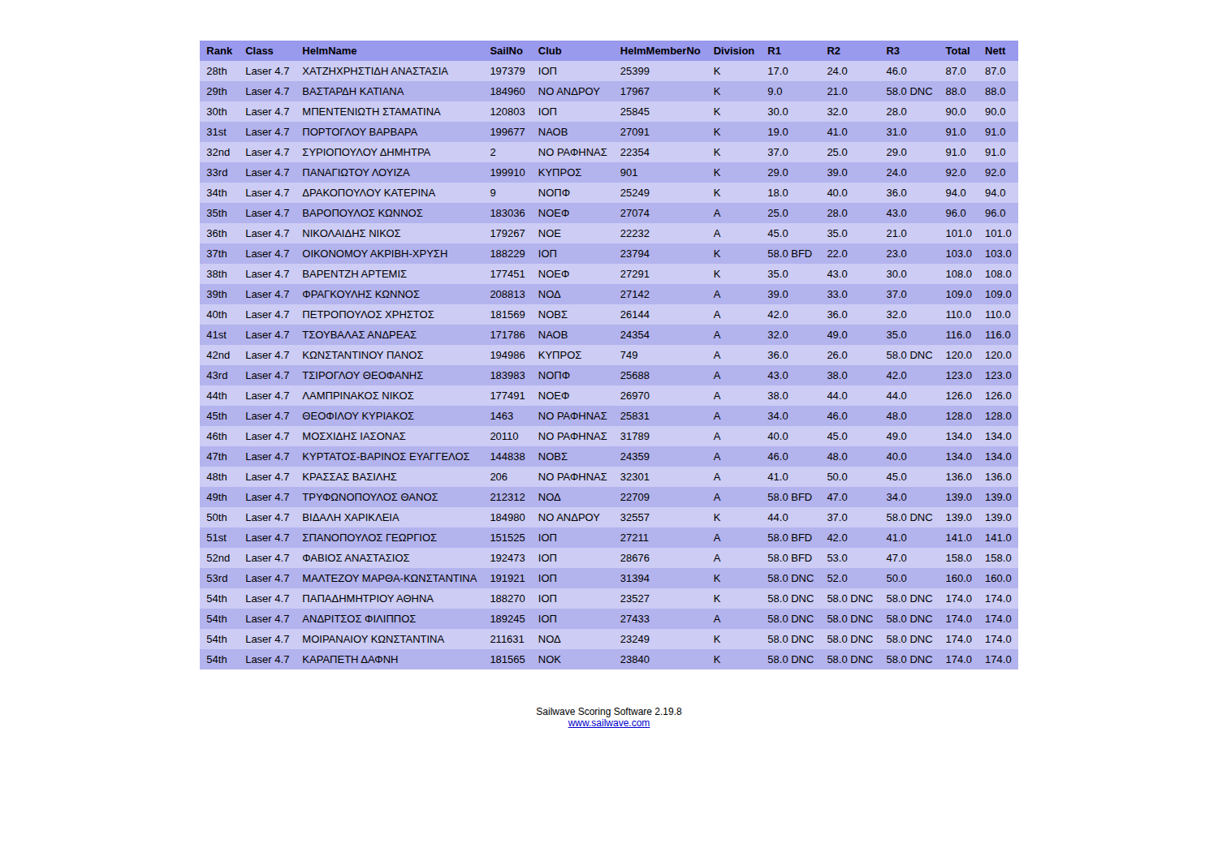| Rank | Class | HelmName | SailNo | Club | HelmMemberNo | Division | R1 | R2 | R3 | Total | Nett |
| --- | --- | --- | --- | --- | --- | --- | --- | --- | --- | --- | --- |
| 28th | Laser 4.7 | ΧΑΤΖΗΧΡΗΣΤΙΔΗ ΑΝΑΣΤΑΣΙΑ | 197379 | ΙΟΠ | 25399 | Κ | 17.0 | 24.0 | 46.0 | 87.0 | 87.0 |
| 29th | Laser 4.7 | ΒΑΣΤΑΡΔΗ ΚΑΤΙΑΝΑ | 184960 | ΝΟ ΑΝΔΡΟΥ | 17967 | Κ | 9.0 | 21.0 | 58.0 DNC | 88.0 | 88.0 |
| 30th | Laser 4.7 | ΜΠΕΝΤΕΝΙΩΤΗ ΣΤΑΜΑΤΙΝΑ | 120803 | ΙΟΠ | 25845 | Κ | 30.0 | 32.0 | 28.0 | 90.0 | 90.0 |
| 31st | Laser 4.7 | ΠΟΡΤΟΓΛΟΥ ΒΑΡΒΑΡΑ | 199677 | ΝΑΟΒ | 27091 | Κ | 19.0 | 41.0 | 31.0 | 91.0 | 91.0 |
| 32nd | Laser 4.7 | ΣΥΡΙΟΠΟΥΛΟΥ ΔΗΜΗΤΡΑ | 2 | ΝΟ ΡΑΦΗΝΑΣ | 22354 | Κ | 37.0 | 25.0 | 29.0 | 91.0 | 91.0 |
| 33rd | Laser 4.7 | ΠΑΝΑΓΙΩΤΟΥ ΛΟΥΙΖΑ | 199910 | ΚΥΠΡΟΣ | 901 | Κ | 29.0 | 39.0 | 24.0 | 92.0 | 92.0 |
| 34th | Laser 4.7 | ΔΡΑΚΟΠΟΥΛΟΥ ΚΑΤΕΡΙΝΑ | 9 | ΝΟΠΦ | 25249 | Κ | 18.0 | 40.0 | 36.0 | 94.0 | 94.0 |
| 35th | Laser 4.7 | ΒΑΡΟΠΟΥΛΟΣ ΚΩΝΝΟΣ | 183036 | ΝΟΕΦ | 27074 | Α | 25.0 | 28.0 | 43.0 | 96.0 | 96.0 |
| 36th | Laser 4.7 | ΝΙΚΟΛΑΙΔΗΣ ΝΙΚΟΣ | 179267 | ΝΟΕ | 22232 | Α | 45.0 | 35.0 | 21.0 | 101.0 | 101.0 |
| 37th | Laser 4.7 | ΟΙΚΟΝΟΜΟΥ ΑΚΡΙΒΗ-ΧΡΥΣΗ | 188229 | ΙΟΠ | 23794 | Κ | 58.0 BFD | 22.0 | 23.0 | 103.0 | 103.0 |
| 38th | Laser 4.7 | ΒΑΡΕΝΤΖΗ ΑΡΤΕΜΙΣ | 177451 | ΝΟΕΦ | 27291 | Κ | 35.0 | 43.0 | 30.0 | 108.0 | 108.0 |
| 39th | Laser 4.7 | ΦΡΑΓΚΟΥΛΗΣ ΚΩΝΝΟΣ | 208813 | ΝΟΔ | 27142 | Α | 39.0 | 33.0 | 37.0 | 109.0 | 109.0 |
| 40th | Laser 4.7 | ΠΕΤΡΟΠΟΥΛΟΣ ΧΡΗΣΤΟΣ | 181569 | ΝΟΒΣ | 26144 | Α | 42.0 | 36.0 | 32.0 | 110.0 | 110.0 |
| 41st | Laser 4.7 | ΤΣΟΥΒΑΛΑΣ ΑΝΔΡΕΑΣ | 171786 | ΝΑΟΒ | 24354 | Α | 32.0 | 49.0 | 35.0 | 116.0 | 116.0 |
| 42nd | Laser 4.7 | ΚΩΝΣΤΑΝΤΙΝΟΥ ΠΑΝΟΣ | 194986 | ΚΥΠΡΟΣ | 749 | Α | 36.0 | 26.0 | 58.0 DNC | 120.0 | 120.0 |
| 43rd | Laser 4.7 | ΤΣΙΡΟΓΛΟΥ ΘΕΟΦΑΝΗΣ | 183983 | ΝΟΠΦ | 25688 | Α | 43.0 | 38.0 | 42.0 | 123.0 | 123.0 |
| 44th | Laser 4.7 | ΛΑΜΠΡΙΝΑΚΟΣ ΝΙΚΟΣ | 177491 | ΝΟΕΦ | 26970 | Α | 38.0 | 44.0 | 44.0 | 126.0 | 126.0 |
| 45th | Laser 4.7 | ΘΕΟΦΙΛΟΥ ΚΥΡΙΑΚΟΣ | 1463 | ΝΟ ΡΑΦΗΝΑΣ | 25831 | Α | 34.0 | 46.0 | 48.0 | 128.0 | 128.0 |
| 46th | Laser 4.7 | ΜΟΣΧΙΔΗΣ ΙΑΣΟΝΑΣ | 20110 | ΝΟ ΡΑΦΗΝΑΣ | 31789 | Α | 40.0 | 45.0 | 49.0 | 134.0 | 134.0 |
| 47th | Laser 4.7 | ΚΥΡΤΑΤΟΣ-ΒΑΡΙΝΟΣ ΕΥΑΓΓΕΛΟΣ | 144838 | ΝΟΒΣ | 24359 | Α | 46.0 | 48.0 | 40.0 | 134.0 | 134.0 |
| 48th | Laser 4.7 | ΚΡΑΣΣΑΣ ΒΑΣΙΛΗΣ | 206 | ΝΟ ΡΑΦΗΝΑΣ | 32301 | Α | 41.0 | 50.0 | 45.0 | 136.0 | 136.0 |
| 49th | Laser 4.7 | ΤΡΥΦΩΝΟΠΟΥΛΟΣ ΘΑΝΟΣ | 212312 | ΝΟΔ | 22709 | Α | 58.0 BFD | 47.0 | 34.0 | 139.0 | 139.0 |
| 50th | Laser 4.7 | ΒΙΔΑΛΗ ΧΑΡΙΚΛΕΙΑ | 184980 | ΝΟ ΑΝΔΡΟΥ | 32557 | Κ | 44.0 | 37.0 | 58.0 DNC | 139.0 | 139.0 |
| 51st | Laser 4.7 | ΣΠΑΝΟΠΟΥΛΟΣ ΓΕΩΡΓΙΟΣ | 151525 | ΙΟΠ | 27211 | Α | 58.0 BFD | 42.0 | 41.0 | 141.0 | 141.0 |
| 52nd | Laser 4.7 | ΦΑΒΙΟΣ ΑΝΑΣΤΑΣΙΟΣ | 192473 | ΙΟΠ | 28676 | Α | 58.0 BFD | 53.0 | 47.0 | 158.0 | 158.0 |
| 53rd | Laser 4.7 | ΜΑΛΤΕΖΟΥ ΜΑΡΘΑ-ΚΩΝΣΤΑΝΤΙΝΑ | 191921 | ΙΟΠ | 31394 | Κ | 58.0 DNC | 52.0 | 50.0 | 160.0 | 160.0 |
| 54th | Laser 4.7 | ΠΑΠΑΔΗΜΗΤΡΙΟΥ ΑΘΗΝΑ | 188270 | ΙΟΠ | 23527 | Κ | 58.0 DNC | 58.0 DNC | 58.0 DNC | 174.0 | 174.0 |
| 54th | Laser 4.7 | ΑΝΔΡΙΤΣΟΣ ΦΙΛΙΠΠΟΣ | 189245 | ΙΟΠ | 27433 | Α | 58.0 DNC | 58.0 DNC | 58.0 DNC | 174.0 | 174.0 |
| 54th | Laser 4.7 | ΜΟΙΡΑΝΑΙΟΥ ΚΩΝΣΤΑΝΤΙΝΑ | 211631 | ΝΟΔ | 23249 | Κ | 58.0 DNC | 58.0 DNC | 58.0 DNC | 174.0 | 174.0 |
| 54th | Laser 4.7 | ΚΑΡΑΠΕΤΗ ΔΑΦΝΗ | 181565 | ΝΟΚ | 23840 | Κ | 58.0 DNC | 58.0 DNC | 58.0 DNC | 174.0 | 174.0 |
Sailwave Scoring Software 2.19.8
www.sailwave.com